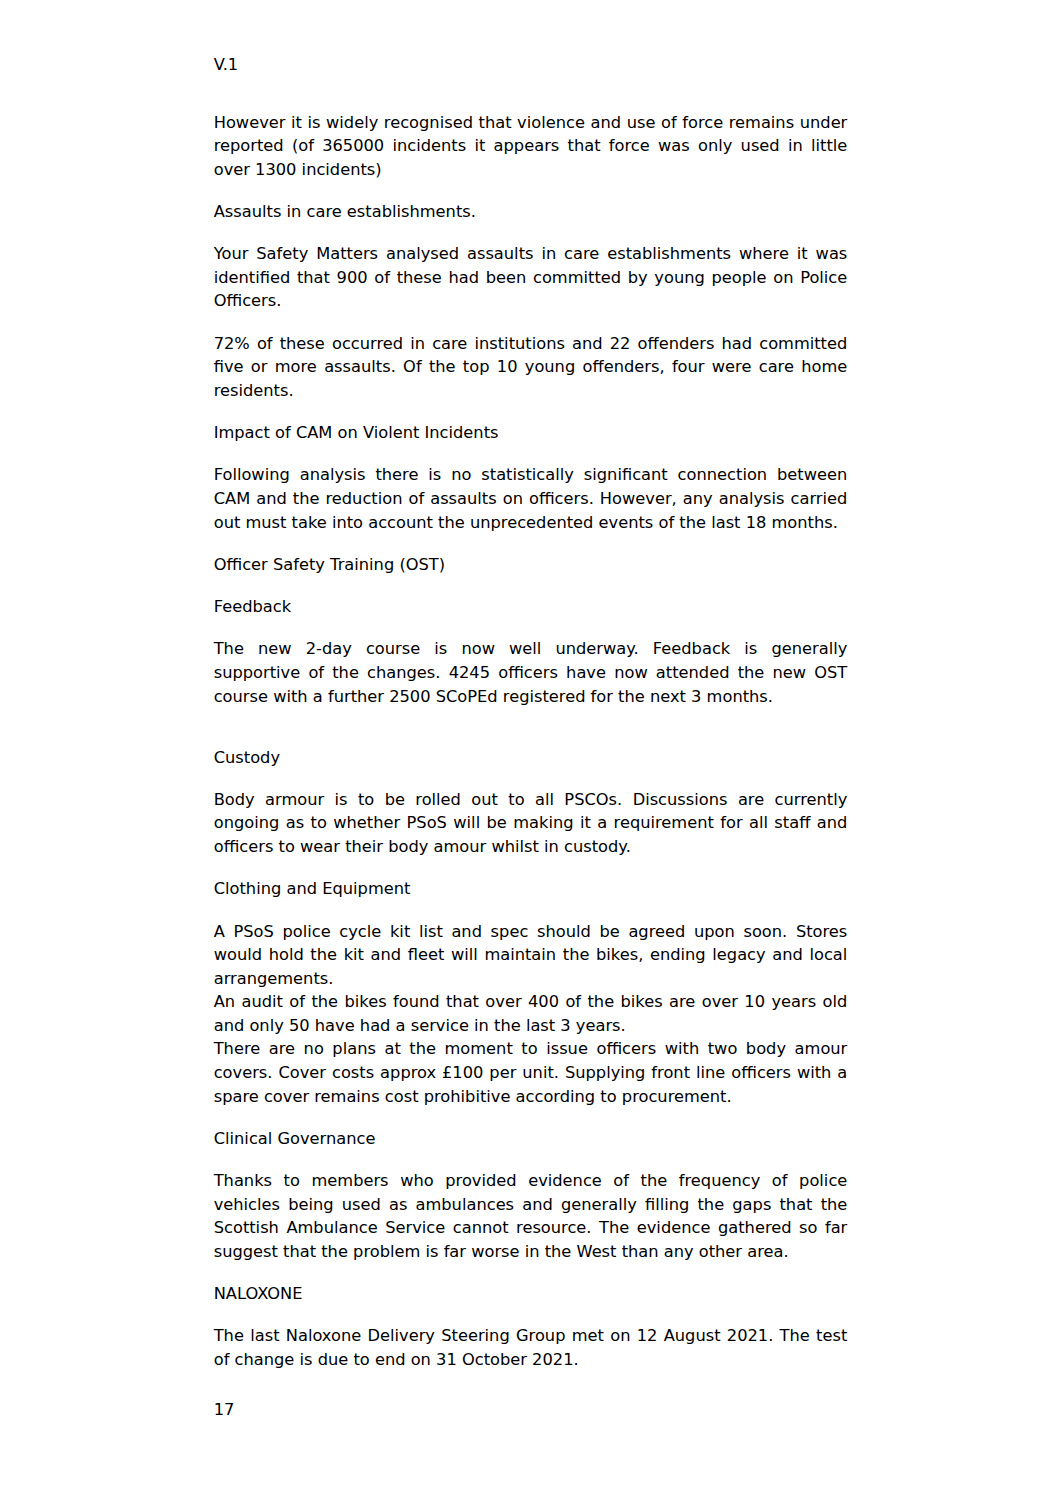V.1
However it is widely recognised that violence and use of force remains under reported (of 365000 incidents it appears that force was only used in little over 1300 incidents)
Assaults in care establishments.
Your Safety Matters analysed assaults in care establishments where it was identified that 900 of these had been committed by young people on Police Officers.
72% of these occurred in care institutions and 22 offenders had committed five or more assaults. Of the top 10 young offenders, four were care home residents.
Impact of CAM on Violent Incidents
Following analysis there is no statistically significant connection between CAM and the reduction of assaults on officers. However, any analysis carried out must take into account the unprecedented events of the last 18 months.
Officer Safety Training (OST)
Feedback
The new 2-day course is now well underway. Feedback is generally supportive of the changes. 4245 officers have now attended the new OST course with a further 2500 SCoPEd registered for the next 3 months.
Custody
Body armour is to be rolled out to all PSCOs. Discussions are currently ongoing as to whether PSoS will be making it a requirement for all staff and officers to wear their body amour whilst in custody.
Clothing and Equipment
A PSoS police cycle kit list and spec should be agreed upon soon. Stores would hold the kit and fleet will maintain the bikes, ending legacy and local arrangements.
An audit of the bikes found that over 400 of the bikes are over 10 years old and only 50 have had a service in the last 3 years.
There are no plans at the moment to issue officers with two body amour covers. Cover costs approx £100 per unit. Supplying front line officers with a spare cover remains cost prohibitive according to procurement.
Clinical Governance
Thanks to members who provided evidence of the frequency of police vehicles being used as ambulances and generally filling the gaps that the Scottish Ambulance Service cannot resource. The evidence gathered so far suggest that the problem is far worse in the West than any other area.
NALOXONE
The last Naloxone Delivery Steering Group met on 12 August 2021. The test of change is due to end on 31 October 2021.
17